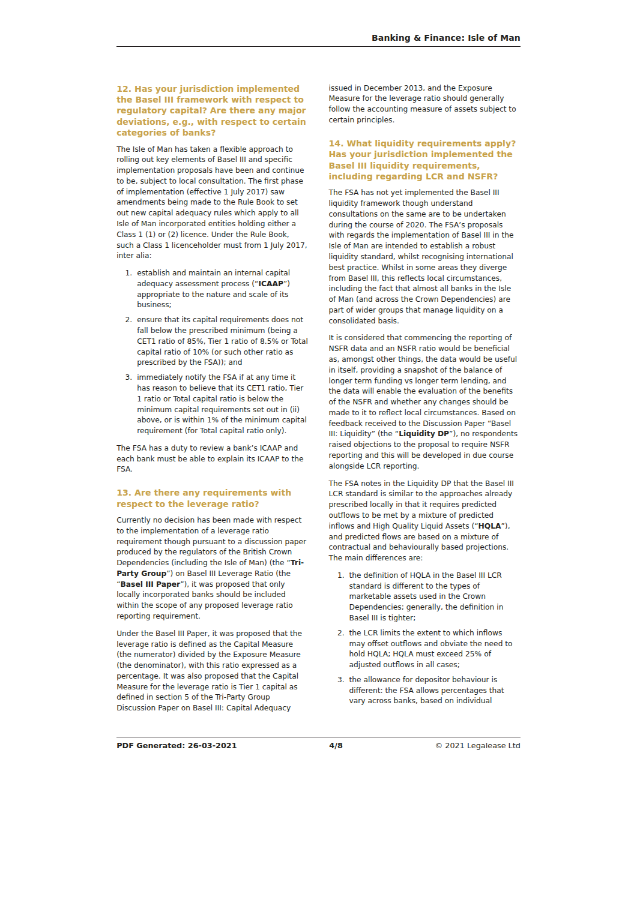Banking & Finance: Isle of Man
12. Has your jurisdiction implemented the Basel III framework with respect to regulatory capital? Are there any major deviations, e.g., with respect to certain categories of banks?
The Isle of Man has taken a flexible approach to rolling out key elements of Basel III and specific implementation proposals have been and continue to be, subject to local consultation. The first phase of implementation (effective 1 July 2017) saw amendments being made to the Rule Book to set out new capital adequacy rules which apply to all Isle of Man incorporated entities holding either a Class 1 (1) or (2) licence. Under the Rule Book, such a Class 1 licenceholder must from 1 July 2017, inter alia:
establish and maintain an internal capital adequacy assessment process (“ICAAP”) appropriate to the nature and scale of its business;
ensure that its capital requirements does not fall below the prescribed minimum (being a CET1 ratio of 85%, Tier 1 ratio of 8.5% or Total capital ratio of 10% (or such other ratio as prescribed by the FSA)); and
immediately notify the FSA if at any time it has reason to believe that its CET1 ratio, Tier 1 ratio or Total capital ratio is below the minimum capital requirements set out in (ii) above, or is within 1% of the minimum capital requirement (for Total capital ratio only).
The FSA has a duty to review a bank’s ICAAP and each bank must be able to explain its ICAAP to the FSA.
13. Are there any requirements with respect to the leverage ratio?
Currently no decision has been made with respect to the implementation of a leverage ratio requirement though pursuant to a discussion paper produced by the regulators of the British Crown Dependencies (including the Isle of Man) (the “Tri-Party Group”) on Basel III Leverage Ratio (the “Basel III Paper”), it was proposed that only locally incorporated banks should be included within the scope of any proposed leverage ratio reporting requirement.
Under the Basel III Paper, it was proposed that the leverage ratio is defined as the Capital Measure (the numerator) divided by the Exposure Measure (the denominator), with this ratio expressed as a percentage. It was also proposed that the Capital Measure for the leverage ratio is Tier 1 capital as defined in section 5 of the Tri-Party Group Discussion Paper on Basel III: Capital Adequacy issued in December 2013, and the Exposure Measure for the leverage ratio should generally follow the accounting measure of assets subject to certain principles.
14. What liquidity requirements apply? Has your jurisdiction implemented the Basel III liquidity requirements, including regarding LCR and NSFR?
The FSA has not yet implemented the Basel III liquidity framework though understand consultations on the same are to be undertaken during the course of 2020. The FSA’s proposals with regards the implementation of Basel III in the Isle of Man are intended to establish a robust liquidity standard, whilst recognising international best practice. Whilst in some areas they diverge from Basel III, this reflects local circumstances, including the fact that almost all banks in the Isle of Man (and across the Crown Dependencies) are part of wider groups that manage liquidity on a consolidated basis.
It is considered that commencing the reporting of NSFR data and an NSFR ratio would be beneficial as, amongst other things, the data would be useful in itself, providing a snapshot of the balance of longer term funding vs longer term lending, and the data will enable the evaluation of the benefits of the NSFR and whether any changes should be made to it to reflect local circumstances. Based on feedback received to the Discussion Paper “Basel III: Liquidity” (the “Liquidity DP”), no respondents raised objections to the proposal to require NSFR reporting and this will be developed in due course alongside LCR reporting.
The FSA notes in the Liquidity DP that the Basel III LCR standard is similar to the approaches already prescribed locally in that it requires predicted outflows to be met by a mixture of predicted inflows and High Quality Liquid Assets (“HQLA”), and predicted flows are based on a mixture of contractual and behaviourally based projections. The main differences are:
the definition of HQLA in the Basel III LCR standard is different to the types of marketable assets used in the Crown Dependencies; generally, the definition in Basel III is tighter;
the LCR limits the extent to which inflows may offset outflows and obviate the need to hold HQLA; HQLA must exceed 25% of adjusted outflows in all cases;
the allowance for depositor behaviour is different: the FSA allows percentages that vary across banks, based on individual
PDF Generated: 26-03-2021
4/8
© 2021 Legalease Ltd